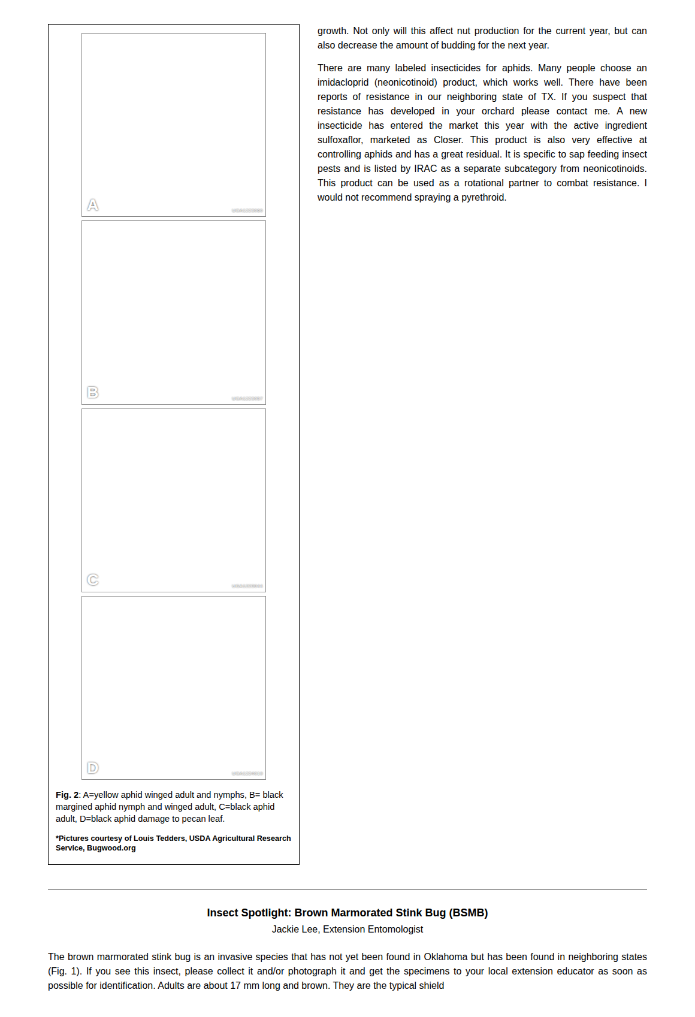A UGA1223060
B UGA1223057
C UGA1223044
D UGA1224019
Fig. 2: A=yellow aphid winged adult and nymphs, B= black margined aphid nymph and winged adult, C=black aphid adult, D=black aphid damage to pecan leaf.
*Pictures courtesy of Louis Tedders, USDA Agricultural Research Service, Bugwood.org
growth. Not only will this affect nut production for the current year, but can also decrease the amount of budding for the next year.
There are many labeled insecticides for aphids. Many people choose an imidacloprid (neonicotinoid) product, which works well. There have been reports of resistance in our neighboring state of TX. If you suspect that resistance has developed in your orchard please contact me. A new insecticide has entered the market this year with the active ingredient sulfoxaflor, marketed as Closer. This product is also very effective at controlling aphids and has a great residual. It is specific to sap feeding insect pests and is listed by IRAC as a separate subcategory from neonicotinoids. This product can be used as a rotational partner to combat resistance. I would not recommend spraying a pyrethroid.
Insect Spotlight: Brown Marmorated Stink Bug (BSMB)
Jackie Lee, Extension Entomologist
The brown marmorated stink bug is an invasive species that has not yet been found in Oklahoma but has been found in neighboring states (Fig. 1). If you see this insect, please collect it and/or photograph it and get the specimens to your local extension educator as soon as possible for identification. Adults are about 17 mm long and brown. They are the typical shield